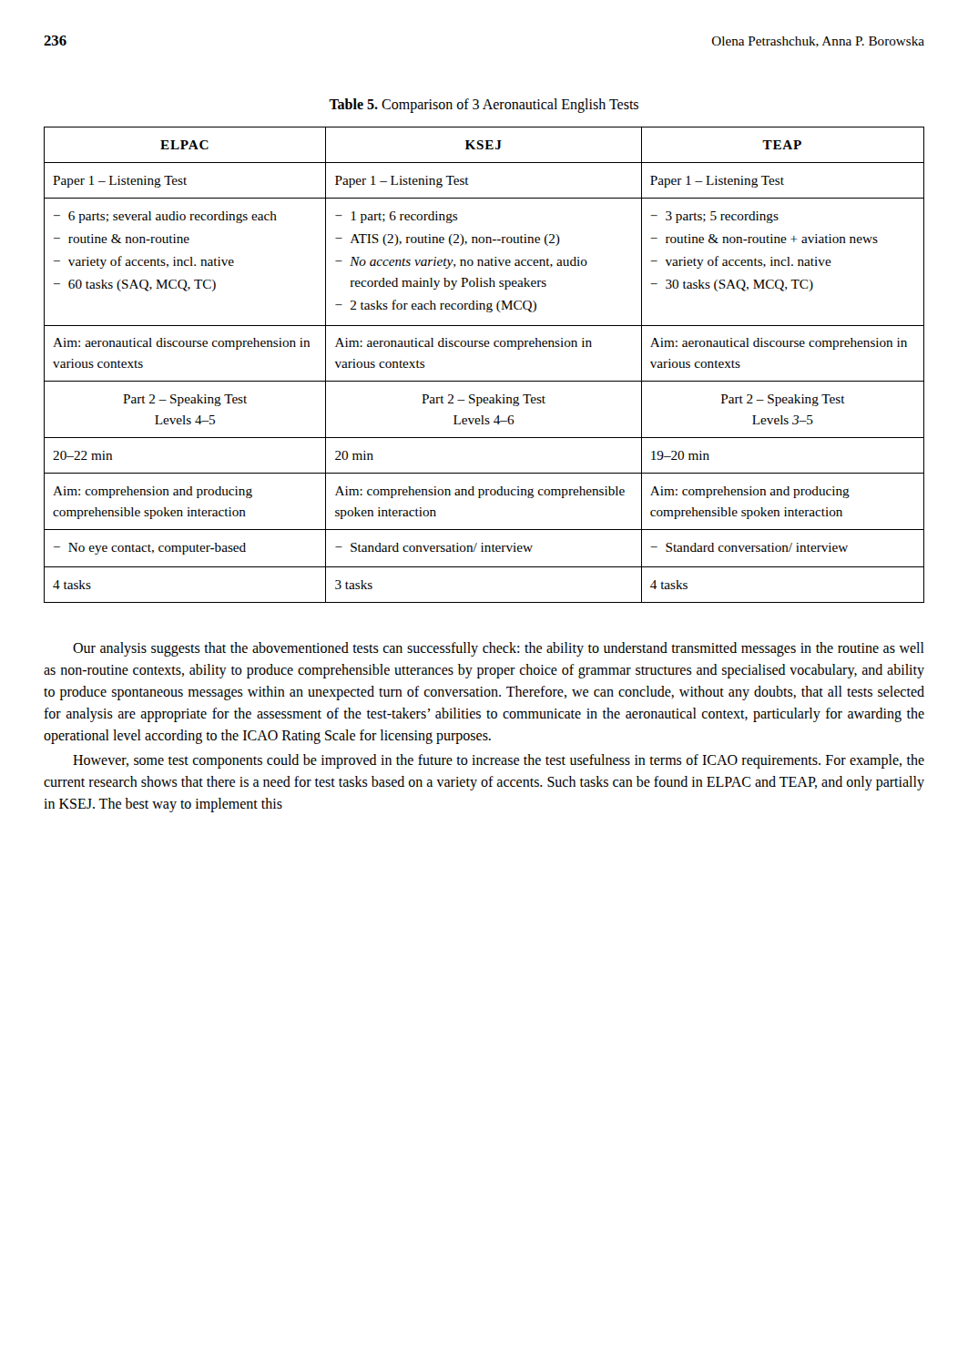236 Olena Petrashchuk, Anna P. Borowska
Table 5. Comparison of 3 Aeronautical English Tests
| ELPAC | KSEJ | TEAP |
| --- | --- | --- |
| Paper 1 – Listening Test | Paper 1 – Listening Test | Paper 1 – Listening Test |
| 6 parts; several audio recordings each routine & non-routine variety of accents, incl. native 60 tasks (SAQ, MCQ, TC) | 1 part; 6 recordings ATIS (2), routine (2), non--routine (2) No accents variety , no native accent, audio recorded mainly by Polish speakers 2 tasks for each recording (MCQ) | 3 parts; 5 recordings routine & non-routine + aviation news variety of accents, incl. native 30 tasks (SAQ, MCQ, TC) |
| Aim: aeronautical discourse comprehension in various contexts | Aim: aeronautical discourse comprehension in various contexts | Aim: aeronautical discourse comprehension in various contexts |
| Part 2 – Speaking Test Levels 4–5 | Part 2 – Speaking Test Levels 4–6 | Part 2 – Speaking Test Levels 3 –5 |
| 20–22 min | 20 min | 19–20 min |
| Aim: comprehension and producing comprehensible spoken interaction | Aim: comprehension and producing comprehensible spoken interaction | Aim: comprehension and producing comprehensible spoken interaction |
| No eye contact, computer-based | Standard conversation/ interview | Standard conversation/ interview |
| 4 tasks | 3 tasks | 4 tasks |
Our analysis suggests that the abovementioned tests can successfully check: the ability to understand transmitted messages in the routine as well as non-routine contexts, ability to produce comprehensible utterances by proper choice of grammar structures and specialised vocabulary, and ability to produce spontaneous messages within an unexpected turn of conversation. Therefore, we can conclude, without any doubts, that all tests selected for analysis are appropriate for the assessment of the test-takers’ abilities to communicate in the aeronautical context, particularly for awarding the operational level according to the ICAO Rating Scale for licensing purposes.
However, some test components could be improved in the future to increase the test usefulness in terms of ICAO requirements. For example, the current research shows that there is a need for test tasks based on a variety of accents. Such tasks can be found in ELPAC and TEAP, and only partially in KSEJ. The best way to implement this